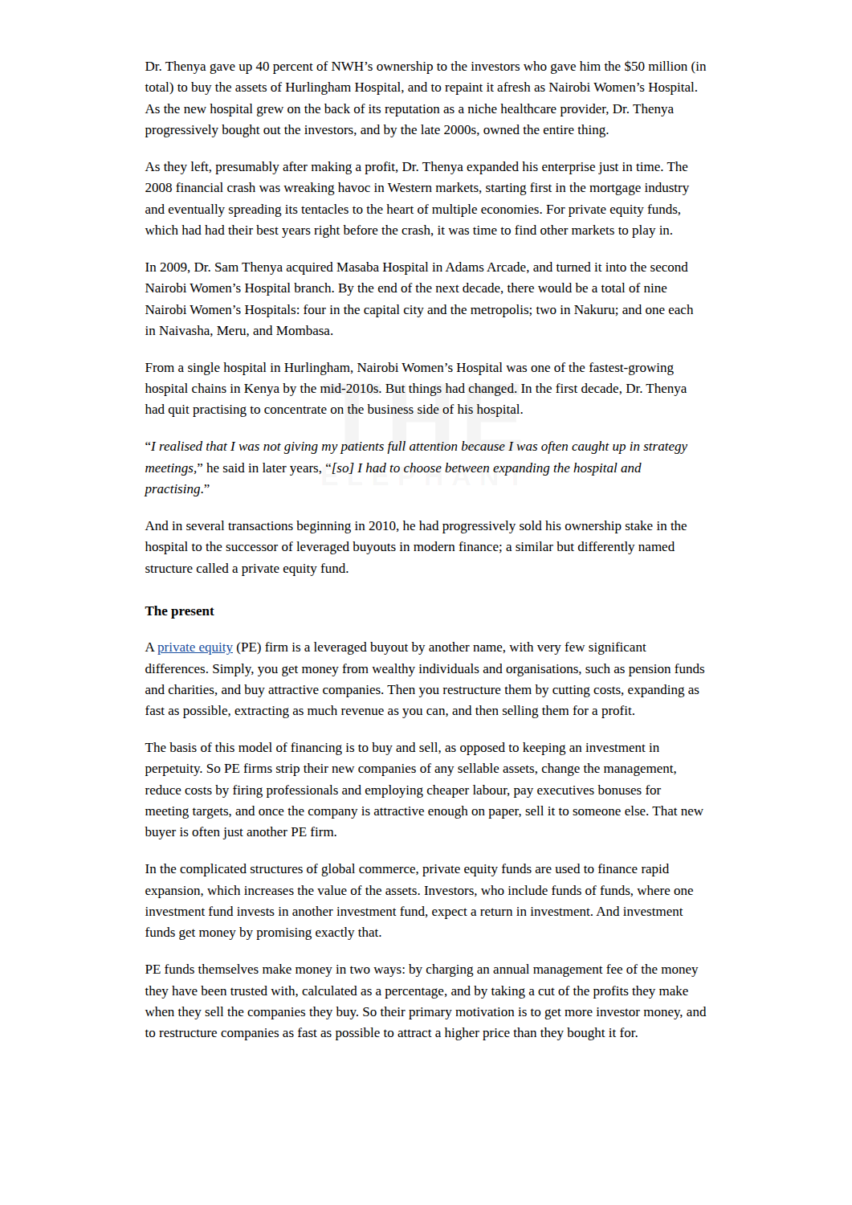THEELEPHANT
Dr. Thenya gave up 40 percent of NWH’s ownership to the investors who gave him the $50 million (in total) to buy the assets of Hurlingham Hospital, and to repaint it afresh as Nairobi Women’s Hospital. As the new hospital grew on the back of its reputation as a niche healthcare provider, Dr. Thenya progressively bought out the investors, and by the late 2000s, owned the entire thing.
As they left, presumably after making a profit, Dr. Thenya expanded his enterprise just in time. The 2008 financial crash was wreaking havoc in Western markets, starting first in the mortgage industry and eventually spreading its tentacles to the heart of multiple economies. For private equity funds, which had had their best years right before the crash, it was time to find other markets to play in.
In 2009, Dr. Sam Thenya acquired Masaba Hospital in Adams Arcade, and turned it into the second Nairobi Women’s Hospital branch. By the end of the next decade, there would be a total of nine Nairobi Women’s Hospitals: four in the capital city and the metropolis; two in Nakuru; and one each in Naivasha, Meru, and Mombasa.
From a single hospital in Hurlingham, Nairobi Women’s Hospital was one of the fastest-growing hospital chains in Kenya by the mid-2010s. But things had changed. In the first decade, Dr. Thenya had quit practising to concentrate on the business side of his hospital.
“I realised that I was not giving my patients full attention because I was often caught up in strategy meetings,” he said in later years, “[so] I had to choose between expanding the hospital and practising.”
And in several transactions beginning in 2010, he had progressively sold his ownership stake in the hospital to the successor of leveraged buyouts in modern finance; a similar but differently named structure called a private equity fund.
The present
A private equity (PE) firm is a leveraged buyout by another name, with very few significant differences. Simply, you get money from wealthy individuals and organisations, such as pension funds and charities, and buy attractive companies. Then you restructure them by cutting costs, expanding as fast as possible, extracting as much revenue as you can, and then selling them for a profit.
The basis of this model of financing is to buy and sell, as opposed to keeping an investment in perpetuity. So PE firms strip their new companies of any sellable assets, change the management, reduce costs by firing professionals and employing cheaper labour, pay executives bonuses for meeting targets, and once the company is attractive enough on paper, sell it to someone else. That new buyer is often just another PE firm.
In the complicated structures of global commerce, private equity funds are used to finance rapid expansion, which increases the value of the assets. Investors, who include funds of funds, where one investment fund invests in another investment fund, expect a return in investment. And investment funds get money by promising exactly that.
PE funds themselves make money in two ways: by charging an annual management fee of the money they have been trusted with, calculated as a percentage, and by taking a cut of the profits they make when they sell the companies they buy. So their primary motivation is to get more investor money, and to restructure companies as fast as possible to attract a higher price than they bought it for.